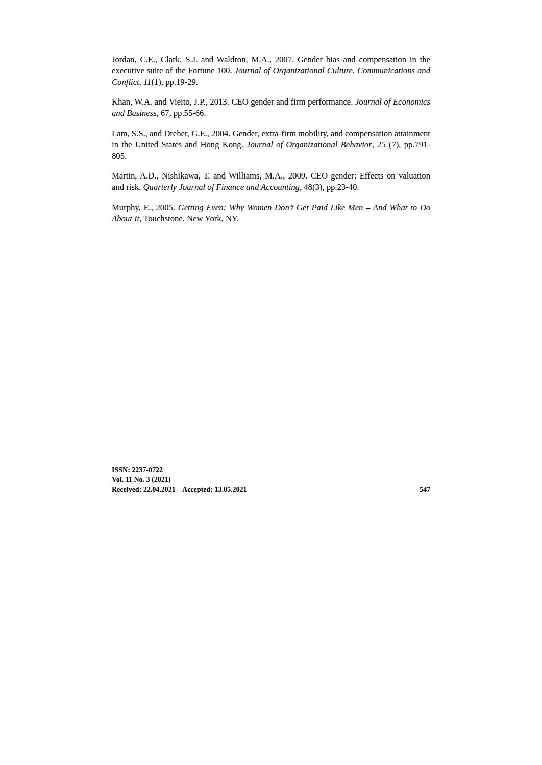Jordan, C.E., Clark, S.J. and Waldron, M.A., 2007. Gender bias and compensation in the executive suite of the Fortune 100. Journal of Organizational Culture, Communications and Conflict, 11(1), pp.19-29.
Khan, W.A. and Vieito, J.P., 2013. CEO gender and firm performance. Journal of Economics and Business, 67, pp.55-66.
Lam, S.S., and Dreher, G.E., 2004. Gender, extra-firm mobility, and compensation attainment in the United States and Hong Kong. Journal of Organizational Behavior, 25 (7), pp.791-805.
Martin, A.D., Nishikawa, T. and Williams, M.A., 2009. CEO gender: Effects on valuation and risk. Quarterly Journal of Finance and Accounting, 48(3), pp.23-40.
Murphy, E., 2005. Getting Even: Why Women Don’t Get Paid Like Men – And What to Do About It, Touchstone, New York, NY.
ISSN: 2237-0722
Vol. 11 No. 3 (2021)
Received: 22.04.2021 – Accepted: 13.05.2021
547